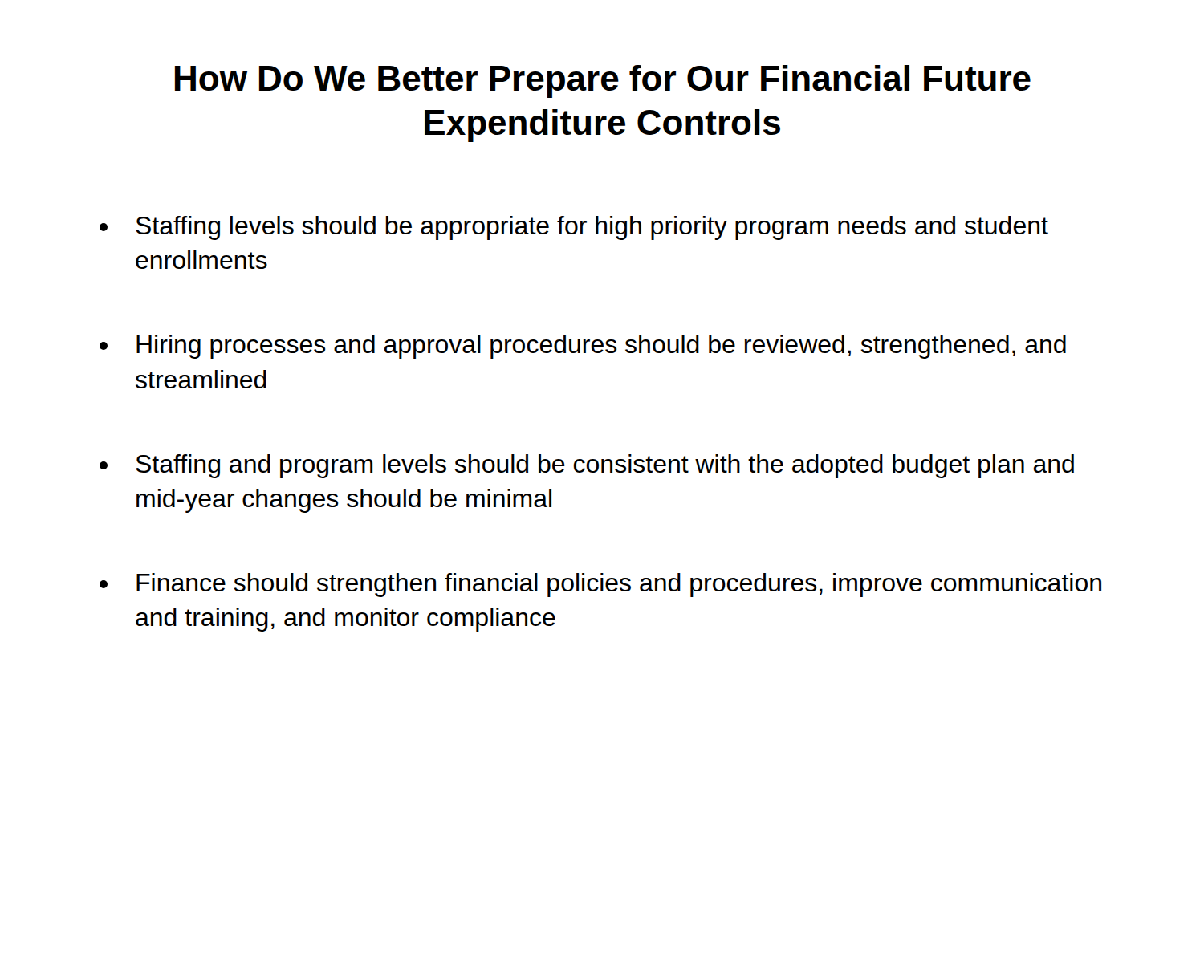How Do We Better Prepare for Our Financial Future
Expenditure Controls
Staffing levels should be appropriate for high priority program needs and student enrollments
Hiring processes and approval procedures should be reviewed, strengthened, and streamlined
Staffing and program levels should be consistent with the adopted budget plan and mid-year changes should be minimal
Finance should strengthen financial policies and procedures, improve communication and training, and monitor compliance